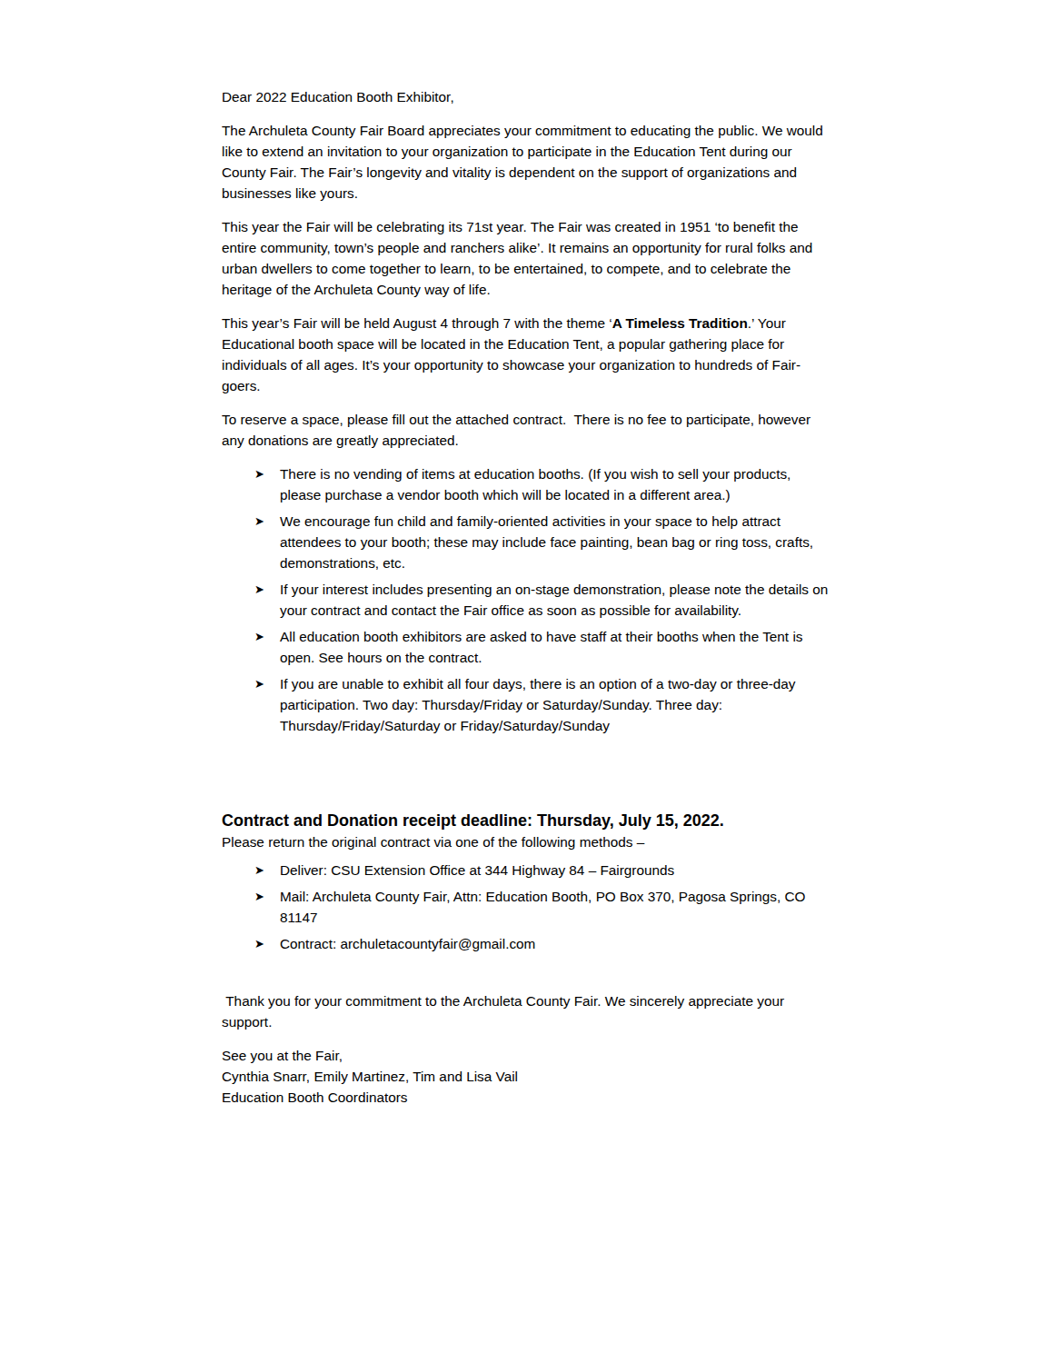Dear 2022 Education Booth Exhibitor,
The Archuleta County Fair Board appreciates your commitment to educating the public. We would like to extend an invitation to your organization to participate in the Education Tent during our County Fair. The Fair’s longevity and vitality is dependent on the support of organizations and businesses like yours.
This year the Fair will be celebrating its 71st year. The Fair was created in 1951 ‘to benefit the entire community, town’s people and ranchers alike’. It remains an opportunity for rural folks and urban dwellers to come together to learn, to be entertained, to compete, and to celebrate the heritage of the Archuleta County way of life.
This year’s Fair will be held August 4 through 7 with the theme ‘A Timeless Tradition.’ Your Educational booth space will be located in the Education Tent, a popular gathering place for individuals of all ages. It’s your opportunity to showcase your organization to hundreds of Fair-goers.
To reserve a space, please fill out the attached contract. There is no fee to participate, however any donations are greatly appreciated.
There is no vending of items at education booths. (If you wish to sell your products, please purchase a vendor booth which will be located in a different area.)
We encourage fun child and family-oriented activities in your space to help attract attendees to your booth; these may include face painting, bean bag or ring toss, crafts, demonstrations, etc.
If your interest includes presenting an on-stage demonstration, please note the details on your contract and contact the Fair office as soon as possible for availability.
All education booth exhibitors are asked to have staff at their booths when the Tent is open. See hours on the contract.
If you are unable to exhibit all four days, there is an option of a two-day or three-day participation. Two day: Thursday/Friday or Saturday/Sunday. Three day: Thursday/Friday/Saturday or Friday/Saturday/Sunday
Contract and Donation receipt deadline: Thursday, July 15, 2022.
Please return the original contract via one of the following methods –
Deliver: CSU Extension Office at 344 Highway 84 – Fairgrounds
Mail: Archuleta County Fair, Attn: Education Booth, PO Box 370, Pagosa Springs, CO 81147
Contract: archuletacountyfair@gmail.com
Thank you for your commitment to the Archuleta County Fair. We sincerely appreciate your support.
See you at the Fair,
Cynthia Snarr, Emily Martinez, Tim and Lisa Vail
Education Booth Coordinators